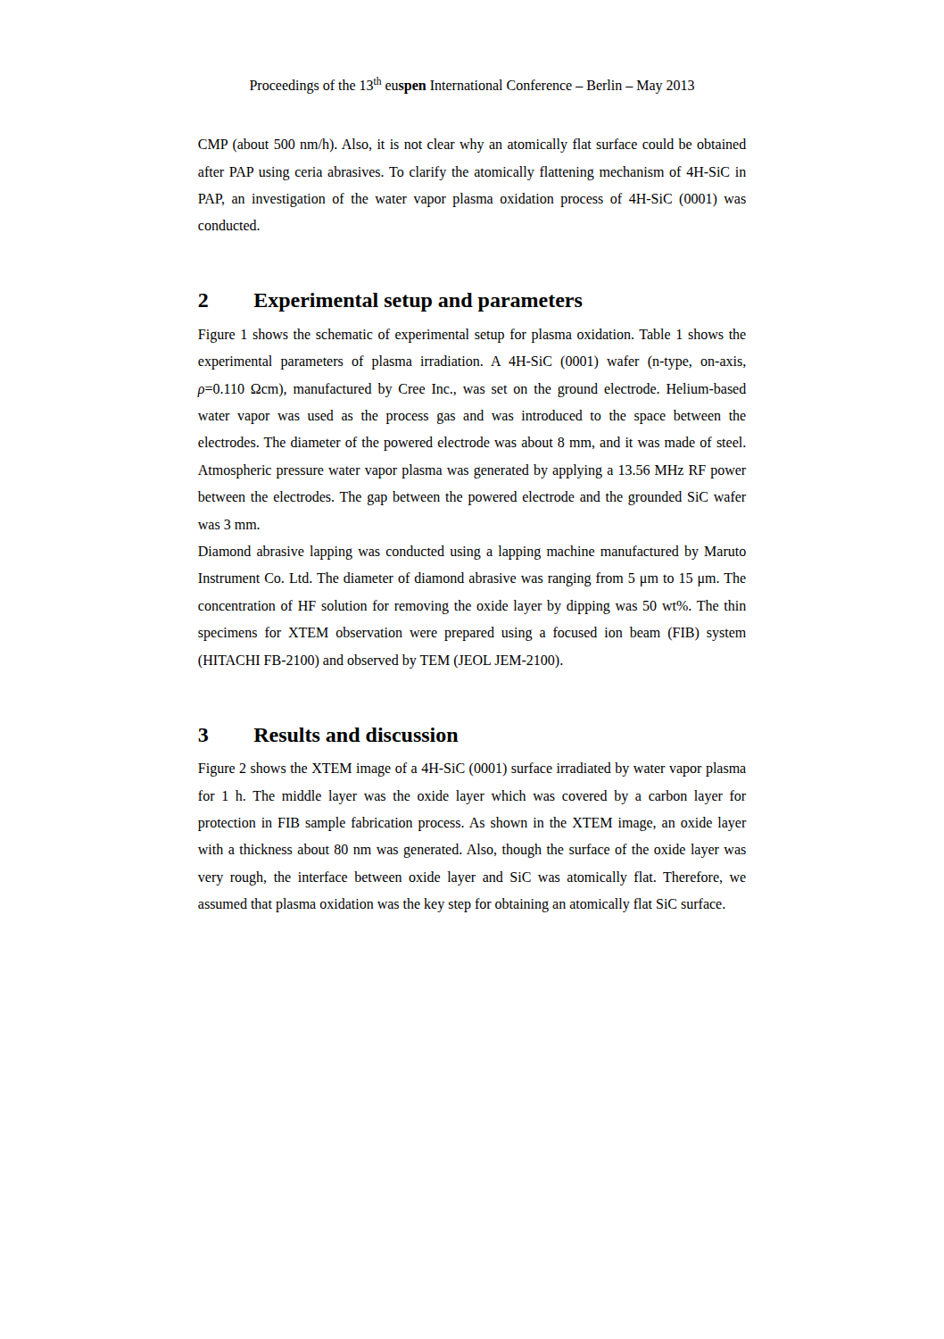Proceedings of the 13th euspen International Conference – Berlin – May 2013
CMP (about 500 nm/h). Also, it is not clear why an atomically flat surface could be obtained after PAP using ceria abrasives. To clarify the atomically flattening mechanism of 4H-SiC in PAP, an investigation of the water vapor plasma oxidation process of 4H-SiC (0001) was conducted.
2 Experimental setup and parameters
Figure 1 shows the schematic of experimental setup for plasma oxidation. Table 1 shows the experimental parameters of plasma irradiation. A 4H-SiC (0001) wafer (n-type, on-axis, ρ=0.110 Ωcm), manufactured by Cree Inc., was set on the ground electrode. Helium-based water vapor was used as the process gas and was introduced to the space between the electrodes. The diameter of the powered electrode was about 8 mm, and it was made of steel. Atmospheric pressure water vapor plasma was generated by applying a 13.56 MHz RF power between the electrodes. The gap between the powered electrode and the grounded SiC wafer was 3 mm.
Diamond abrasive lapping was conducted using a lapping machine manufactured by Maruto Instrument Co. Ltd. The diameter of diamond abrasive was ranging from 5 μm to 15 μm. The concentration of HF solution for removing the oxide layer by dipping was 50 wt%. The thin specimens for XTEM observation were prepared using a focused ion beam (FIB) system (HITACHI FB-2100) and observed by TEM (JEOL JEM-2100).
3 Results and discussion
Figure 2 shows the XTEM image of a 4H-SiC (0001) surface irradiated by water vapor plasma for 1 h. The middle layer was the oxide layer which was covered by a carbon layer for protection in FIB sample fabrication process. As shown in the XTEM image, an oxide layer with a thickness about 80 nm was generated. Also, though the surface of the oxide layer was very rough, the interface between oxide layer and SiC was atomically flat. Therefore, we assumed that plasma oxidation was the key step for obtaining an atomically flat SiC surface.